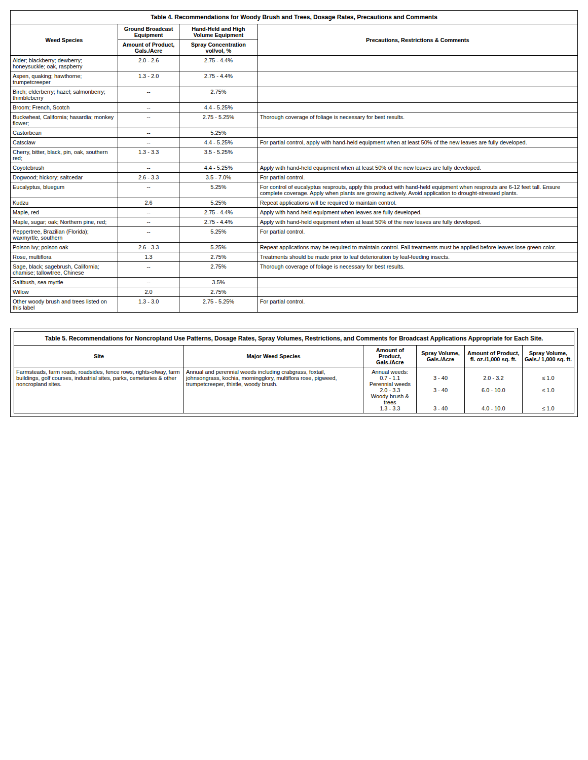| Table 4. Recommendations for Woody Brush and Trees, Dosage Rates, Precautions and Comments |
| Weed Species | Ground Broadcast Equipment | Hand-Held and High Volume Equipment | Precautions, Restrictions & Comments |
| Amount of Product, Gals./Acre | Spray Concentration vol/vol, % |
| Alder; blackberry; dewberry; honeysuckle; oak, raspberry | 2.0 - 2.6 | 2.75 - 4.4% | |
| Aspen, quaking; hawthorne; trumpetcreeper | 1.3 - 2.0 | 2.75 - 4.4% | |
| Birch; elderberry; hazel; salmonberry; thimbleberry | -- | 2.75% | |
| Broom; French, Scotch | -- | 4.4 - 5.25% | |
| Buckwheat, California; hasardia; monkey flower; | -- | 2.75 - 5.25% | Thorough coverage of foliage is necessary for best results. |
| Castorbean | -- | 5.25% | |
| Catsclaw | -- | 4.4 - 5.25% | For partial control, apply with hand-held equipment when at least 50% of the new leaves are fully developed. |
| Cherry, bitter, black, pin, oak, southern red; | 1.3 - 3.3 | 3.5 - 5.25% | |
| Coyotebrush | -- | 4.4 - 5.25% | Apply with hand-held equipment when at least 50% of the new leaves are fully developed. |
| Dogwood; hickory; saltcedar | 2.6 - 3.3 | 3.5 - 7.0% | For partial control. |
| Eucalyptus, bluegum | -- | 5.25% | For control of eucalyptus resprouts, apply this product with hand-held equipment when resprouts are 6-12 feet tall. Ensure complete coverage. Apply when plants are growing actively. Avoid application to drought-stressed plants. |
| Kudzu | 2.6 | 5.25% | Repeat applications will be required to maintain control. |
| Maple, red | -- | 2.75 - 4.4% | Apply with hand-held equipment when leaves are fully developed. |
| Maple, sugar; oak; Northern pine, red; | -- | 2.75 - 4.4% | Apply with hand-held equipment when at least 50% of the new leaves are fully developed. |
| Peppertree, Brazilian (Florida); waxmyrtle, southern | -- | 5.25% | For partial control. |
| Poison ivy; poison oak | 2.6 - 3.3 | 5.25% | Repeat applications may be required to maintain control. Fall treatments must be applied before leaves lose green color. |
| Rose, multiflora | 1.3 | 2.75% | Treatments should be made prior to leaf deterioration by leaf-feeding insects. |
| Sage, black; sagebrush, California; chamise; tallowtree, Chinese | -- | 2.75% | Thorough coverage of foliage is necessary for best results. |
| Saltbush, sea myrtle | -- | 3.5% | |
| Willow | 2.0 | 2.75% | |
| Other woody brush and trees listed on this label | 1.3 - 3.0 | 2.75 - 5.25% | For partial control. |
| Table 5. Recommendations for Noncropland Use Patterns, Dosage Rates, Spray Volumes, Restrictions, and Comments for Broadcast Applications Appropriate for Each Site. |
| Site | Major Weed Species | Amount of Product, Gals./Acre | Spray Volume, Gals./Acre | Amount of Product, fl. oz./1,000 sq. ft. | Spray Volume, Gals./ 1,000 sq. ft. |
| Farmsteads, farm roads, roadsides, fence rows, rights-ofway, farm buildings, golf courses, industrial sites, parks, cemetaries & other noncropland sites. | Annual and perennial weeds including crabgrass, foxtail, johnsongrass, kochia, morningglory, multiflora rose, pigweed, trumpetcreeper, thistle, woody brush. | Annual weeds: 0.7 - 1.1 Perennial weeds 2.0 - 3.3 Woody brush & trees 1.3 - 3.3 | 3 - 40 3 - 40 3 - 40 | 2.0 - 3.2 6.0 - 10.0 4.0 - 10.0 | ≤ 1.0 ≤ 1.0 ≤ 1.0 |